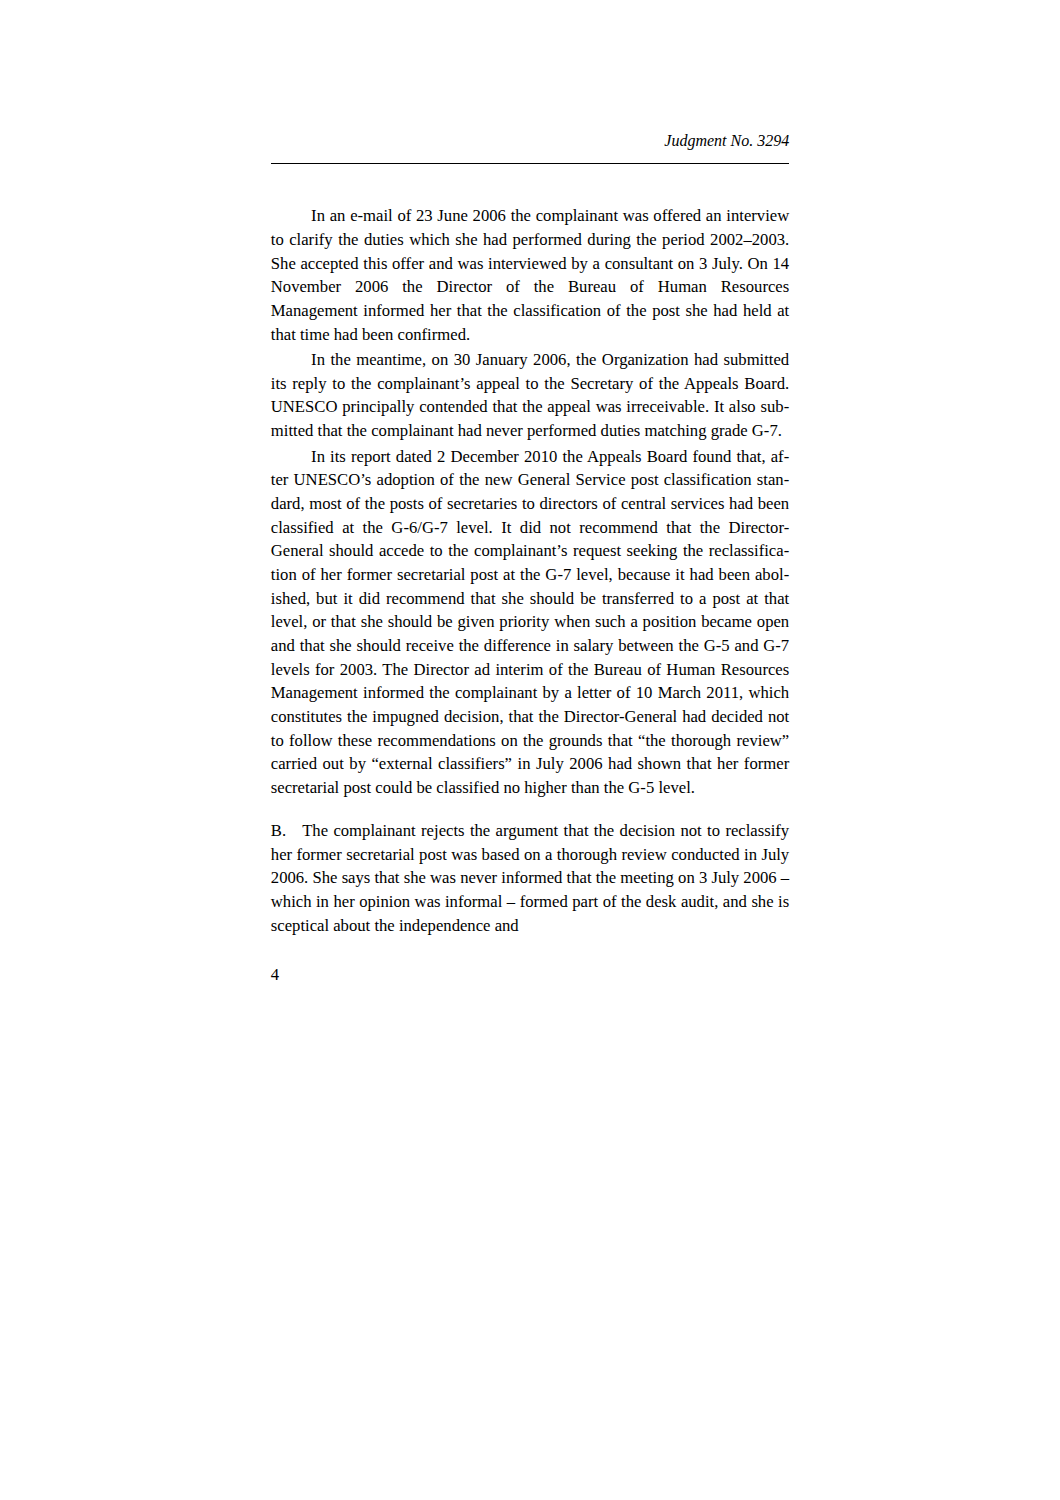Judgment No. 3294
In an e-mail of 23 June 2006 the complainant was offered an interview to clarify the duties which she had performed during the period 2002–2003. She accepted this offer and was interviewed by a consultant on 3 July. On 14 November 2006 the Director of the Bureau of Human Resources Management informed her that the classification of the post she had held at that time had been confirmed.
In the meantime, on 30 January 2006, the Organization had submitted its reply to the complainant’s appeal to the Secretary of the Appeals Board. UNESCO principally contended that the appeal was irreceivable. It also submitted that the complainant had never performed duties matching grade G-7.
In its report dated 2 December 2010 the Appeals Board found that, after UNESCO’s adoption of the new General Service post classification standard, most of the posts of secretaries to directors of central services had been classified at the G-6/G-7 level. It did not recommend that the Director-General should accede to the complainant’s request seeking the reclassification of her former secretarial post at the G-7 level, because it had been abolished, but it did recommend that she should be transferred to a post at that level, or that she should be given priority when such a position became open and that she should receive the difference in salary between the G-5 and G-7 levels for 2003. The Director ad interim of the Bureau of Human Resources Management informed the complainant by a letter of 10 March 2011, which constitutes the impugned decision, that the Director-General had decided not to follow these recommendations on the grounds that “the thorough review” carried out by “external classifiers” in July 2006 had shown that her former secretarial post could be classified no higher than the G-5 level.
B. The complainant rejects the argument that the decision not to reclassify her former secretarial post was based on a thorough review conducted in July 2006. She says that she was never informed that the meeting on 3 July 2006 – which in her opinion was informal – formed part of the desk audit, and she is sceptical about the independence and
4